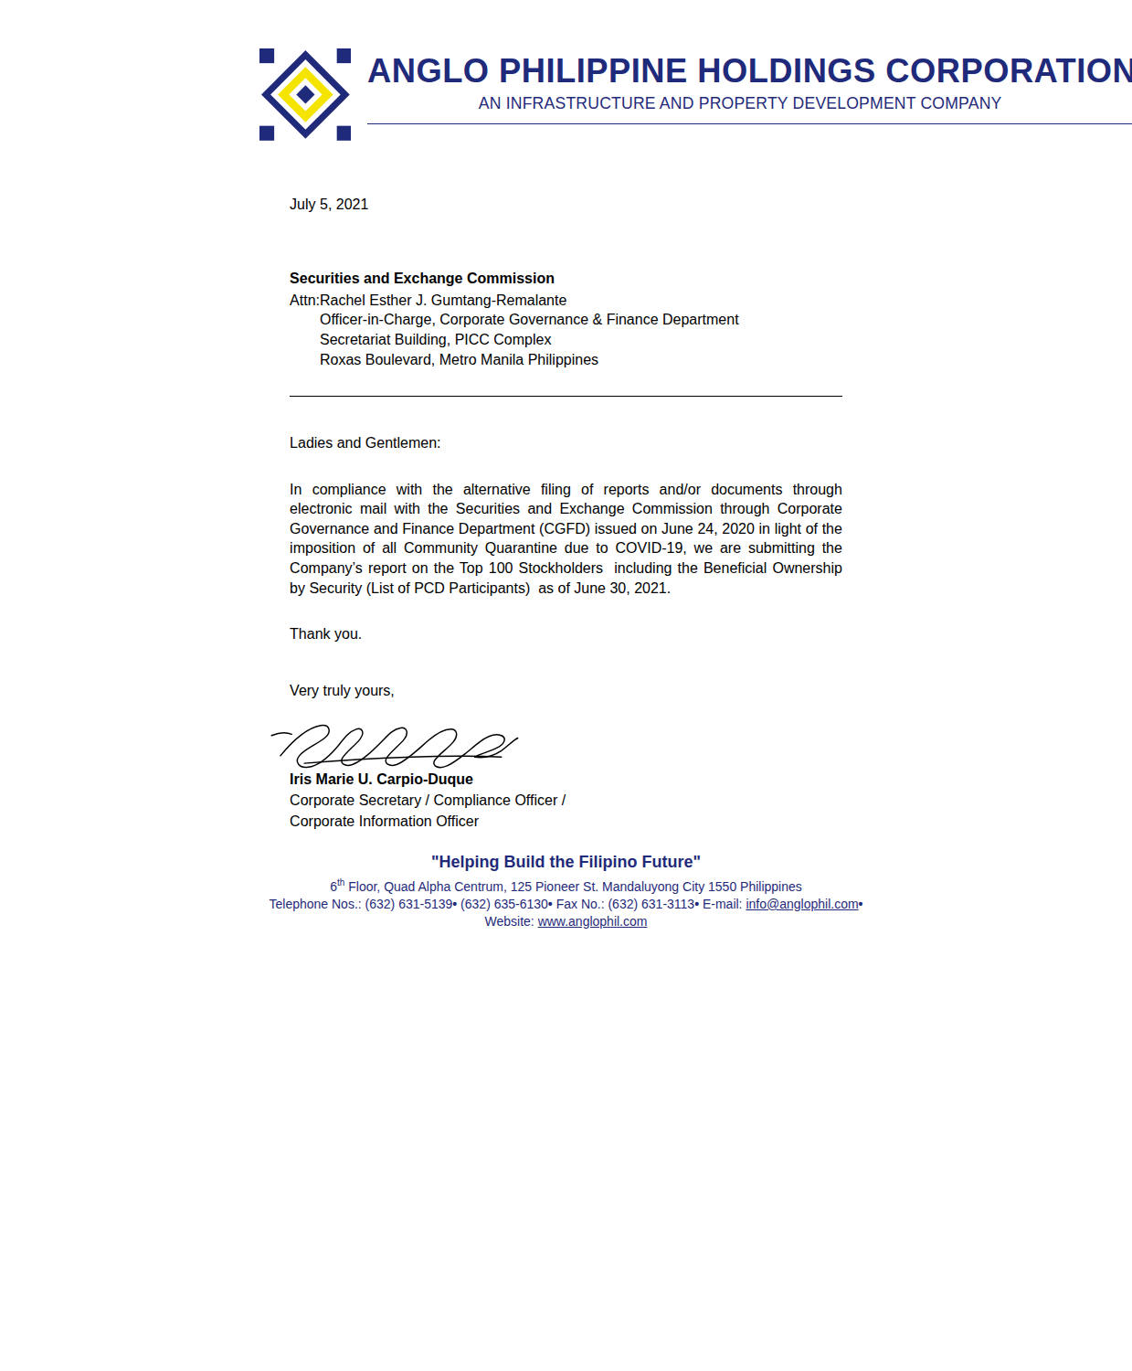ANGLO PHILIPPINE HOLDINGS CORPORATION
AN INFRASTRUCTURE AND PROPERTY DEVELOPMENT COMPANY
July 5, 2021
Securities and Exchange Commission
| Attn: | Rachel Esther J. Gumtang-Remalante |
| | Officer-in-Charge, Corporate Governance & Finance Department |
| | Secretariat Building, PICC Complex |
| | Roxas Boulevard, Metro Manila Philippines |
Ladies and Gentlemen:
In compliance with the alternative filing of reports and/or documents through electronic mail with the Securities and Exchange Commission through Corporate Governance and Finance Department (CGFD) issued on June 24, 2020 in light of the imposition of all Community Quarantine due to COVID-19, we are submitting the Company’s report on the Top 100 Stockholders including the Beneficial Ownership by Security (List of PCD Participants) as of June 30, 2021.
Thank you.
Very truly yours,
Iris Marie U. Carpio-Duque
Corporate Secretary / Compliance Officer /
Corporate Information Officer
"Helping Build the Filipino Future"
6th Floor, Quad Alpha Centrum, 125 Pioneer St. Mandaluyong City 1550 Philippines
Telephone Nos.: (632) 631-5139• (632) 635-6130• Fax No.: (632) 631-3113• E-mail: info@anglophil.com• Website: www.anglophil.com